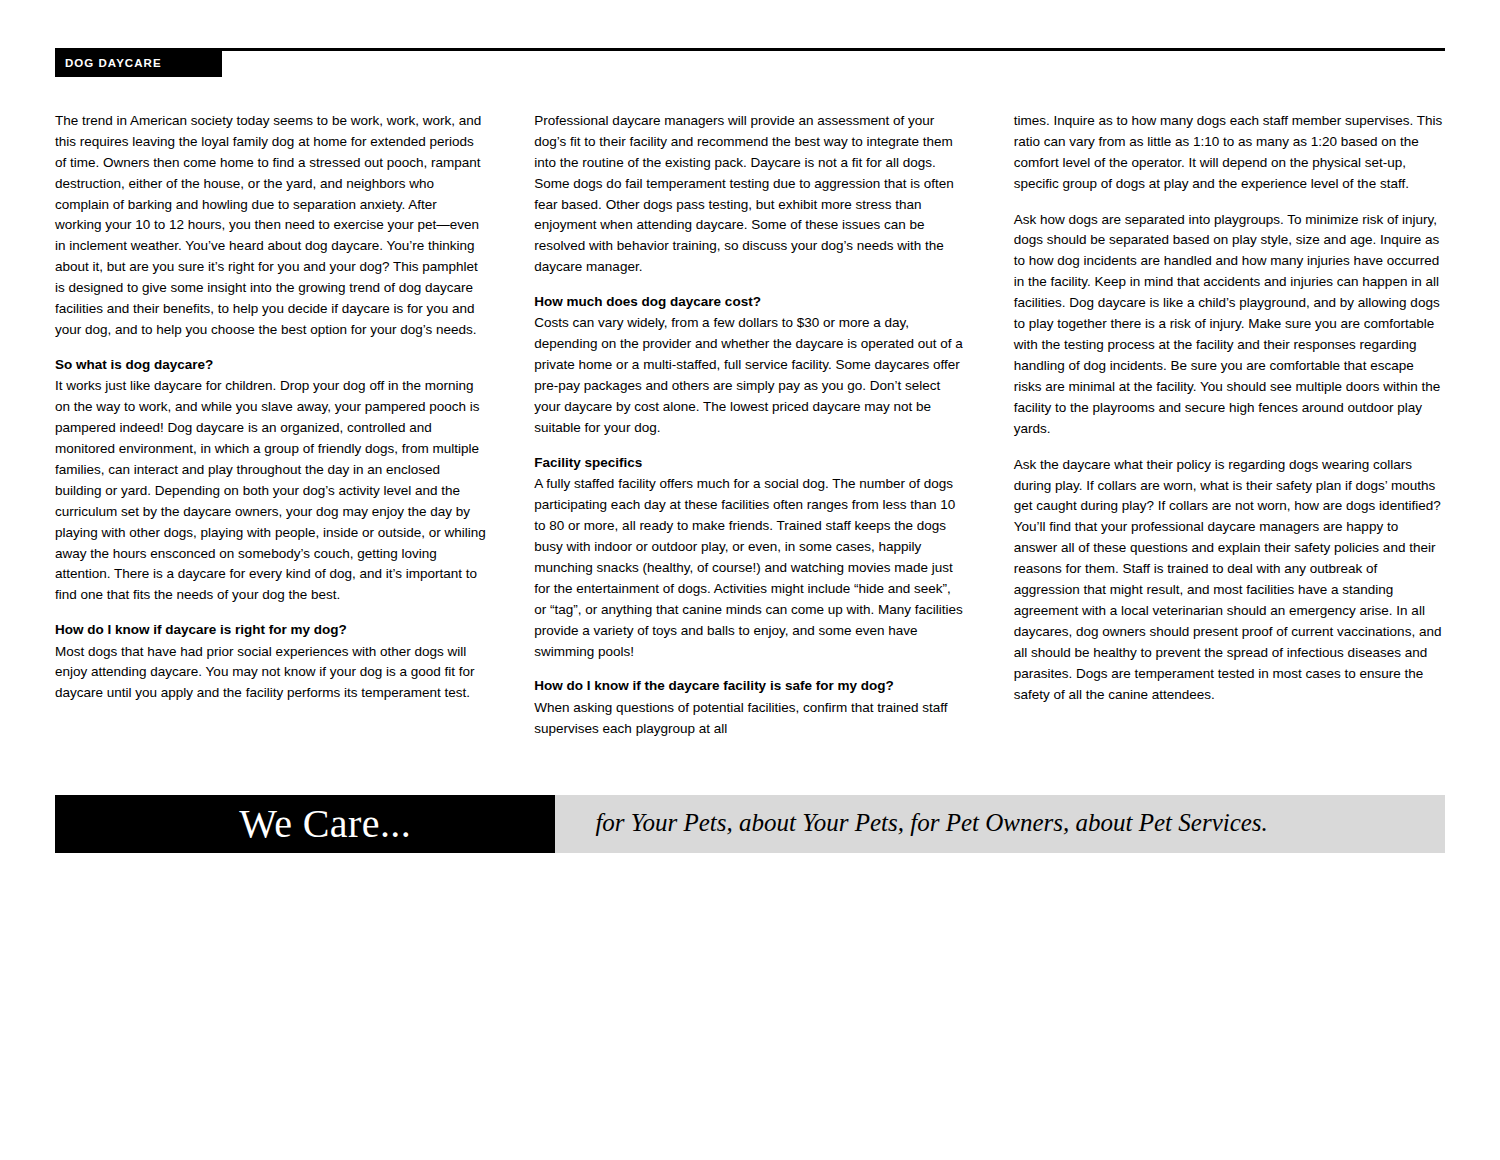DOG DAYCARE
The trend in American society today seems to be work, work, work, and this requires leaving the loyal family dog at home for extended periods of time. Owners then come home to find a stressed out pooch, rampant destruction, either of the house, or the yard, and neighbors who complain of barking and howling due to separation anxiety. After working your 10 to 12 hours, you then need to exercise your pet—even in inclement weather. You’ve heard about dog daycare. You’re thinking about it, but are you sure it’s right for you and your dog? This pamphlet is designed to give some insight into the growing trend of dog daycare facilities and their benefits, to help you decide if daycare is for you and your dog, and to help you choose the best option for your dog’s needs.
So what is dog daycare?
It works just like daycare for children. Drop your dog off in the morning on the way to work, and while you slave away, your pampered pooch is pampered indeed! Dog daycare is an organized, controlled and monitored environment, in which a group of friendly dogs, from multiple families, can interact and play throughout the day in an enclosed building or yard. Depending on both your dog’s activity level and the curriculum set by the daycare owners, your dog may enjoy the day by playing with other dogs, playing with people, inside or outside, or whiling away the hours ensconced on somebody’s couch, getting loving attention. There is a daycare for every kind of dog, and it’s important to find one that fits the needs of your dog the best.
How do I know if daycare is right for my dog?
Most dogs that have had prior social experiences with other dogs will enjoy attending daycare. You may not know if your dog is a good fit for daycare until you apply and the facility performs its temperament test.
Professional daycare managers will provide an assessment of your dog’s fit to their facility and recommend the best way to integrate them into the routine of the existing pack. Daycare is not a fit for all dogs. Some dogs do fail temperament testing due to aggression that is often fear based. Other dogs pass testing, but exhibit more stress than enjoyment when attending daycare. Some of these issues can be resolved with behavior training, so discuss your dog’s needs with the daycare manager.
How much does dog daycare cost?
Costs can vary widely, from a few dollars to $30 or more a day, depending on the provider and whether the daycare is operated out of a private home or a multi-staffed, full service facility. Some daycares offer pre-pay packages and others are simply pay as you go. Don’t select your daycare by cost alone. The lowest priced daycare may not be suitable for your dog.
Facility specifics
A fully staffed facility offers much for a social dog. The number of dogs participating each day at these facilities often ranges from less than 10 to 80 or more, all ready to make friends. Trained staff keeps the dogs busy with indoor or outdoor play, or even, in some cases, happily munching snacks (healthy, of course!) and watching movies made just for the entertainment of dogs. Activities might include “hide and seek”, or “tag”, or anything that canine minds can come up with. Many facilities provide a variety of toys and balls to enjoy, and some even have swimming pools!
How do I know if the daycare facility is safe for my dog?
When asking questions of potential facilities, confirm that trained staff supervises each playgroup at all
times. Inquire as to how many dogs each staff member supervises. This ratio can vary from as little as 1:10 to as many as 1:20 based on the comfort level of the operator. It will depend on the physical set-up, specific group of dogs at play and the experience level of the staff.
Ask how dogs are separated into playgroups. To minimize risk of injury, dogs should be separated based on play style, size and age. Inquire as to how dog incidents are handled and how many injuries have occurred in the facility. Keep in mind that accidents and injuries can happen in all facilities. Dog daycare is like a child’s playground, and by allowing dogs to play together there is a risk of injury. Make sure you are comfortable with the testing process at the facility and their responses regarding handling of dog incidents. Be sure you are comfortable that escape risks are minimal at the facility. You should see multiple doors within the facility to the playrooms and secure high fences around outdoor play yards.
Ask the daycare what their policy is regarding dogs wearing collars during play. If collars are worn, what is their safety plan if dogs’ mouths get caught during play? If collars are not worn, how are dogs identified? You’ll find that your professional daycare managers are happy to answer all of these questions and explain their safety policies and their reasons for them. Staff is trained to deal with any outbreak of aggression that might result, and most facilities have a standing agreement with a local veterinarian should an emergency arise. In all daycares, dog owners should present proof of current vaccinations, and all should be healthy to prevent the spread of infectious diseases and parasites. Dogs are temperament tested in most cases to ensure the safety of all the canine attendees.
We Care...
for Your Pets, about Your Pets, for Pet Owners, about Pet Services.